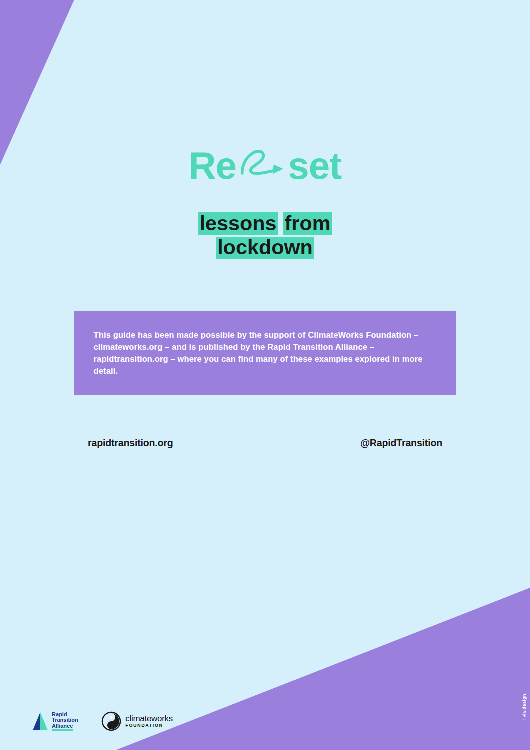Re set
lessons from
lockdown
This guide has been made possible by the support of ClimateWorks Foundation – climateworks.org – and is published by the Rapid Transition Alliance – rapidtransition.org – where you can find many of these examples explored in more detail.
rapidtransition.org @RapidTransition
Rapid
Transition
Alliance
climateworks FOUNDATION
livia.design